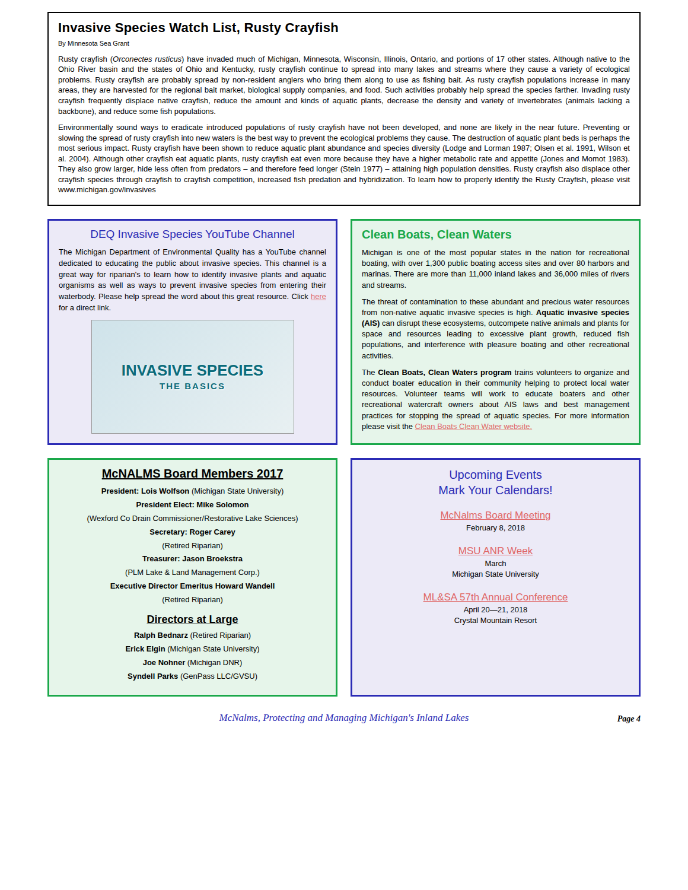Invasive Species Watch List, Rusty Crayfish
By Minnesota Sea Grant
Rusty crayfish (Orconectes rusticus) have invaded much of Michigan, Minnesota, Wisconsin, Illinois, Ontario, and portions of 17 other states. Although native to the Ohio River basin and the states of Ohio and Kentucky, rusty crayfish continue to spread into many lakes and streams where they cause a variety of ecological problems. Rusty crayfish are probably spread by non-resident anglers who bring them along to use as fishing bait. As rusty crayfish populations increase in many areas, they are harvested for the regional bait market, biological supply companies, and food. Such activities probably help spread the species farther. Invading rusty crayfish frequently displace native crayfish, reduce the amount and kinds of aquatic plants, decrease the density and variety of invertebrates (animals lacking a backbone), and reduce some fish populations.
Environmentally sound ways to eradicate introduced populations of rusty crayfish have not been developed, and none are likely in the near future. Preventing or slowing the spread of rusty crayfish into new waters is the best way to prevent the ecological problems they cause. The destruction of aquatic plant beds is perhaps the most serious impact. Rusty crayfish have been shown to reduce aquatic plant abundance and species diversity (Lodge and Lorman 1987; Olsen et al. 1991, Wilson et al. 2004). Although other crayfish eat aquatic plants, rusty crayfish eat even more because they have a higher metabolic rate and appetite (Jones and Momot 1983). They also grow larger, hide less often from predators – and therefore feed longer (Stein 1977) – attaining high population densities. Rusty crayfish also displace other crayfish species through crayfish to crayfish competition, increased fish predation and hybridization. To learn how to properly identify the Rusty Crayfish, please visit www.michigan.gov/invasives
DEQ Invasive Species YouTube Channel
The Michigan Department of Environmental Quality has a YouTube channel dedicated to educating the public about invasive species. This channel is a great way for riparian's to learn how to identify invasive plants and aquatic organisms as well as ways to prevent invasive species from entering their waterbody. Please help spread the word about this great resource. Click here for a direct link.
INVASIVE SPECIESTHE BASICS
Clean Boats, Clean Waters
Michigan is one of the most popular states in the nation for recreational boating, with over 1,300 public boating access sites and over 80 harbors and marinas. There are more than 11,000 inland lakes and 36,000 miles of rivers and streams.
The threat of contamination to these abundant and precious water resources from non-native aquatic invasive species is high. Aquatic invasive species (AIS) can disrupt these ecosystems, outcompete native animals and plants for space and resources leading to excessive plant growth, reduced fish populations, and interference with pleasure boating and other recreational activities.
The Clean Boats, Clean Waters program trains volunteers to organize and conduct boater education in their community helping to protect local water resources. Volunteer teams will work to educate boaters and other recreational watercraft owners about AIS laws and best management practices for stopping the spread of aquatic species. For more information please visit the Clean Boats Clean Water website.
McNALMS Board Members 2017
President: Lois Wolfson (Michigan State University)
President Elect: Mike Solomon
(Wexford Co Drain Commissioner/Restorative Lake Sciences)
Secretary: Roger Carey
(Retired Riparian)
Treasurer: Jason Broekstra
(PLM Lake & Land Management Corp.)
Executive Director Emeritus Howard Wandell
(Retired Riparian)
Directors at Large
Ralph Bednarz (Retired Riparian)
Erick Elgin (Michigan State University)
Joe Nohner (Michigan DNR)
Syndell Parks (GenPass LLC/GVSU)
Upcoming Events
Mark Your Calendars!
McNalms Board Meeting
February 8, 2018
MSU ANR Week
March
Michigan State University
ML&SA 57th Annual Conference
April 20—21, 2018
Crystal Mountain Resort
McNalms, Protecting and Managing Michigan's Inland Lakes Page 4